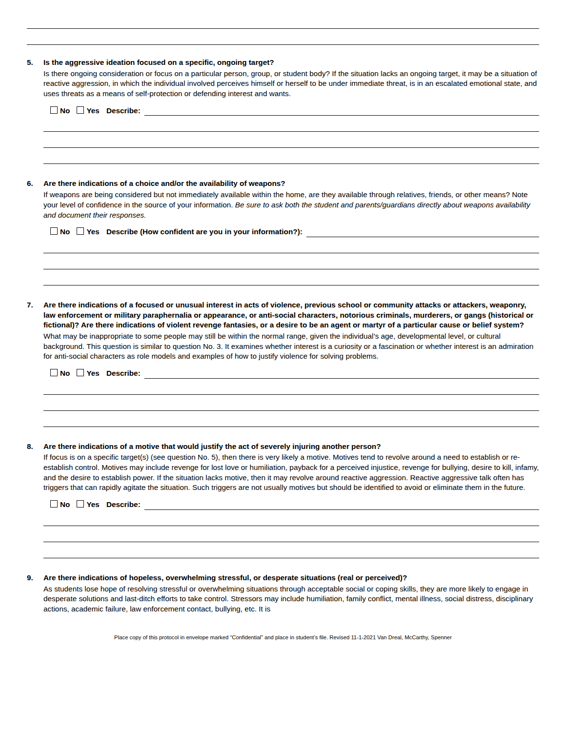5.
Is the aggressive ideation focused on a specific, ongoing target?
Is there ongoing consideration or focus on a particular person, group, or student body? If the situation lacks an ongoing target, it may be a situation of reactive aggression, in which the individual involved perceives himself or herself to be under immediate threat, is in an escalated emotional state, and uses threats as a means of self-protection or defending interest and wants.
No Yes Describe:
6.
Are there indications of a choice and/or the availability of weapons?
If weapons are being considered but not immediately available within the home, are they available through relatives, friends, or other means? Note your level of confidence in the source of your information. Be sure to ask both the student and parents/guardians directly about weapons availability and document their responses.
No Yes Describe (How confident are you in your information?):
7.
Are there indications of a focused or unusual interest in acts of violence, previous school or community attacks or attackers, weaponry, law enforcement or military paraphernalia or appearance, or anti-social characters, notorious criminals, murderers, or gangs (historical or fictional)? Are there indications of violent revenge fantasies, or a desire to be an agent or martyr of a particular cause or belief system?
What may be inappropriate to some people may still be within the normal range, given the individual’s age, developmental level, or cultural background. This question is similar to question No. 3. It examines whether interest is a curiosity or a fascination or whether interest is an admiration for anti-social characters as role models and examples of how to justify violence for solving problems.
No Yes Describe:
8.
Are there indications of a motive that would justify the act of severely injuring another person?
If focus is on a specific target(s) (see question No. 5), then there is very likely a motive. Motives tend to revolve around a need to establish or re-establish control. Motives may include revenge for lost love or humiliation, payback for a perceived injustice, revenge for bullying, desire to kill, infamy, and the desire to establish power. If the situation lacks motive, then it may revolve around reactive aggression. Reactive aggressive talk often has triggers that can rapidly agitate the situation. Such triggers are not usually motives but should be identified to avoid or eliminate them in the future.
No Yes Describe:
9.
Are there indications of hopeless, overwhelming stressful, or desperate situations (real or perceived)?
As students lose hope of resolving stressful or overwhelming situations through acceptable social or coping skills, they are more likely to engage in desperate solutions and last-ditch efforts to take control. Stressors may include humiliation, family conflict, mental illness, social distress, disciplinary actions, academic failure, law enforcement contact, bullying, etc. It is
Place copy of this protocol in envelope marked “Confidential” and place in student’s file. Revised 11-1-2021 Van Dreal, McCarthy, Spenner